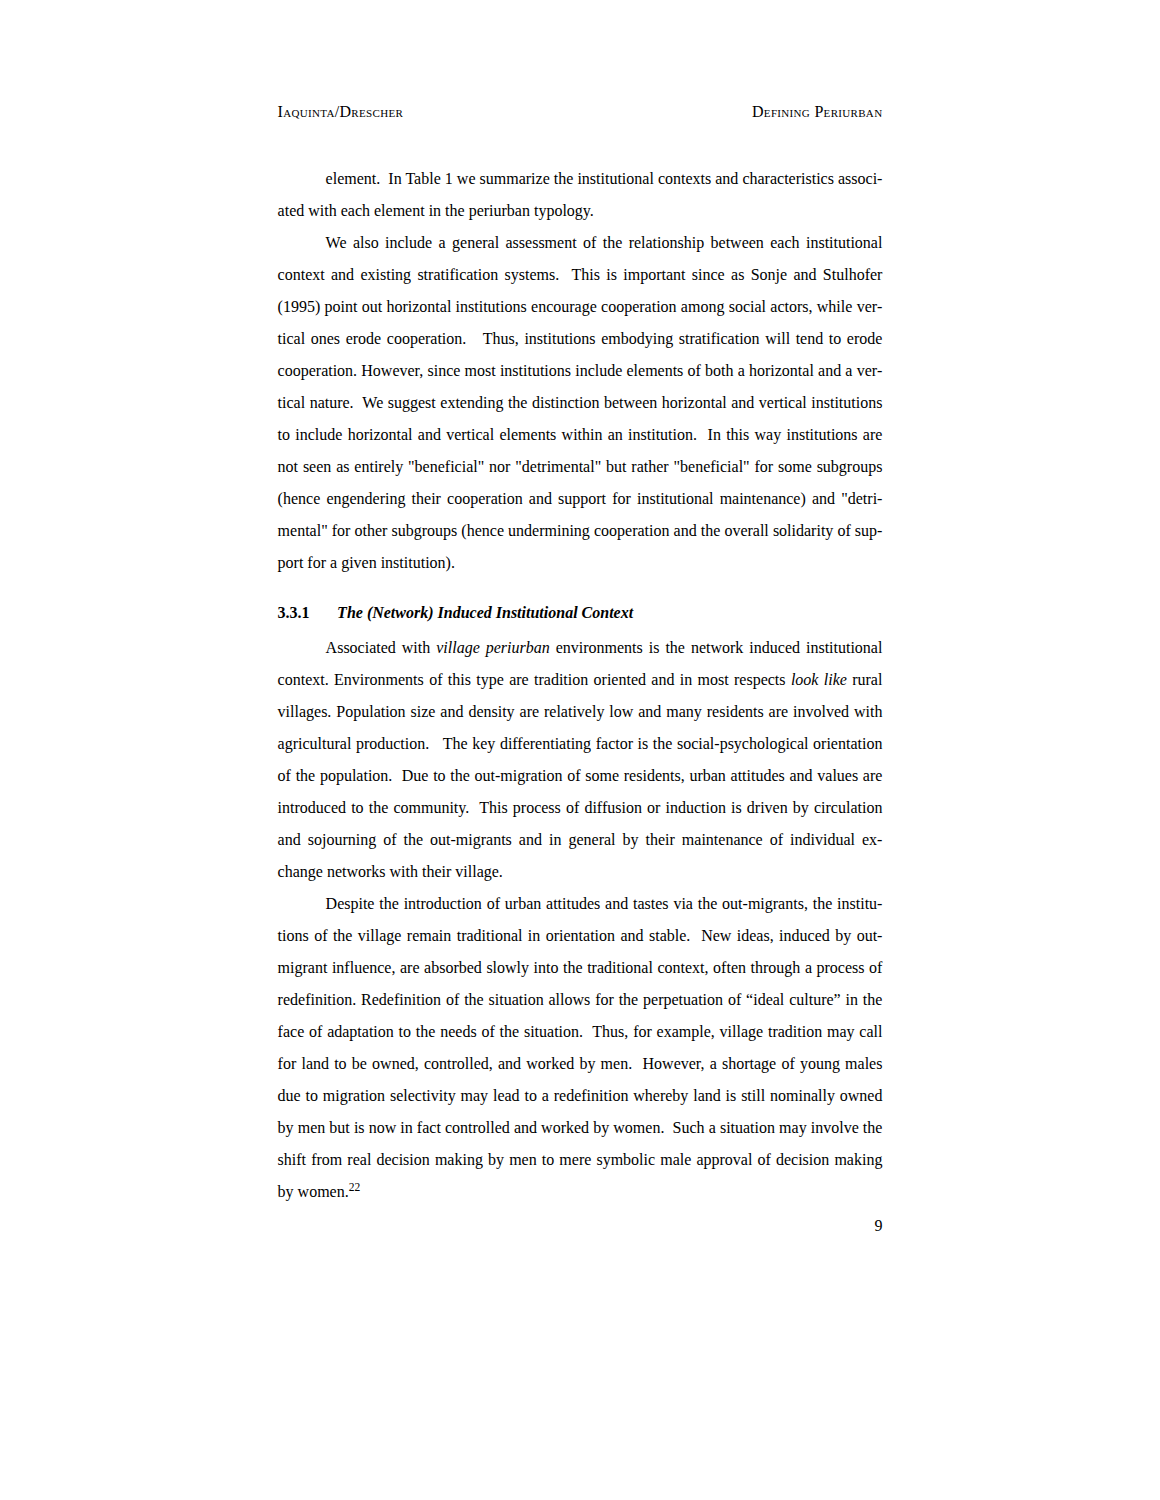Iaquinta/Drescher Defining Periurban
element. In Table 1 we summarize the institutional contexts and characteristics associated with each element in the periurban typology.
We also include a general assessment of the relationship between each institutional context and existing stratification systems. This is important since as Sonje and Stulhofer (1995) point out horizontal institutions encourage cooperation among social actors, while vertical ones erode cooperation. Thus, institutions embodying stratification will tend to erode cooperation. However, since most institutions include elements of both a horizontal and a vertical nature. We suggest extending the distinction between horizontal and vertical institutions to include horizontal and vertical elements within an institution. In this way institutions are not seen as entirely "beneficial" nor "detrimental" but rather "beneficial" for some subgroups (hence engendering their cooperation and support for institutional maintenance) and "detrimental" for other subgroups (hence undermining cooperation and the overall solidarity of support for a given institution).
3.3.1 The (Network) Induced Institutional Context
Associated with village periurban environments is the network induced institutional context. Environments of this type are tradition oriented and in most respects look like rural villages. Population size and density are relatively low and many residents are involved with agricultural production. The key differentiating factor is the social-psychological orientation of the population. Due to the out-migration of some residents, urban attitudes and values are introduced to the community. This process of diffusion or induction is driven by circulation and sojourning of the out-migrants and in general by their maintenance of individual exchange networks with their village.
Despite the introduction of urban attitudes and tastes via the out-migrants, the institutions of the village remain traditional in orientation and stable. New ideas, induced by out-migrant influence, are absorbed slowly into the traditional context, often through a process of redefinition. Redefinition of the situation allows for the perpetuation of “ideal culture” in the face of adaptation to the needs of the situation. Thus, for example, village tradition may call for land to be owned, controlled, and worked by men. However, a shortage of young males due to migration selectivity may lead to a redefinition whereby land is still nominally owned by men but is now in fact controlled and worked by women. Such a situation may involve the shift from real decision making by men to mere symbolic male approval of decision making by women.22
9